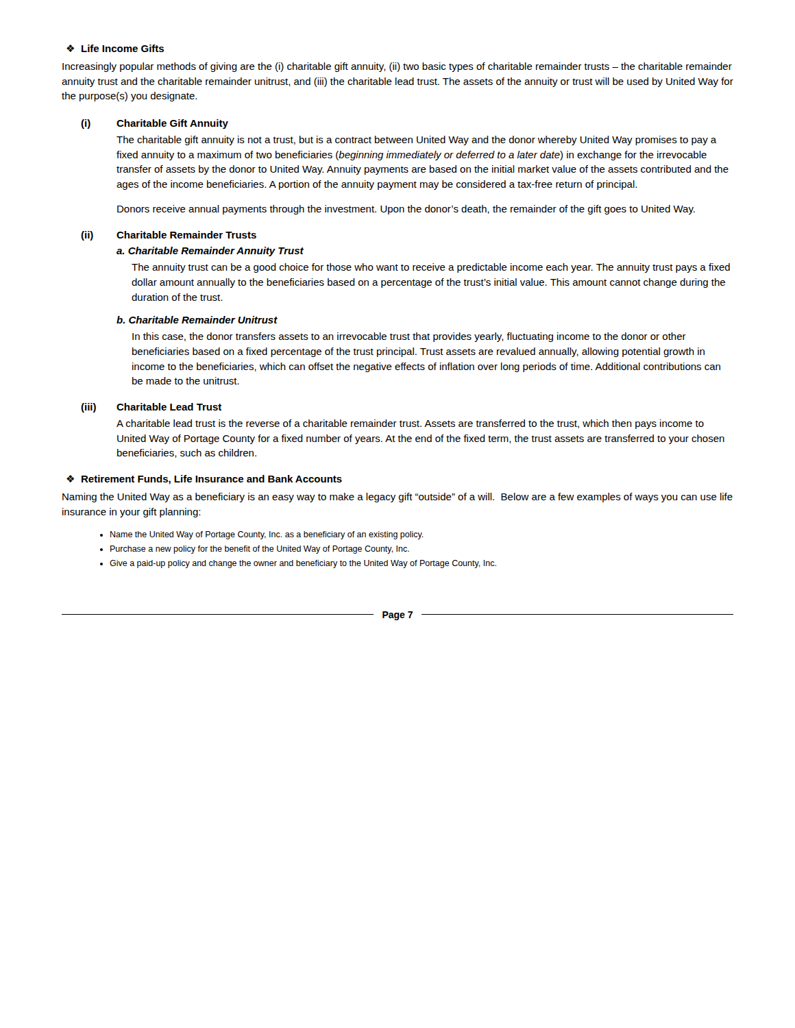Life Income Gifts
Increasingly popular methods of giving are the (i) charitable gift annuity, (ii) two basic types of charitable remainder trusts – the charitable remainder annuity trust and the charitable remainder unitrust, and (iii) the charitable lead trust. The assets of the annuity or trust will be used by United Way for the purpose(s) you designate.
(i) Charitable Gift Annuity
The charitable gift annuity is not a trust, but is a contract between United Way and the donor whereby United Way promises to pay a fixed annuity to a maximum of two beneficiaries (beginning immediately or deferred to a later date) in exchange for the irrevocable transfer of assets by the donor to United Way. Annuity payments are based on the initial market value of the assets contributed and the ages of the income beneficiaries. A portion of the annuity payment may be considered a tax-free return of principal.
Donors receive annual payments through the investment. Upon the donor’s death, the remainder of the gift goes to United Way.
(ii) Charitable Remainder Trusts
a. Charitable Remainder Annuity Trust
The annuity trust can be a good choice for those who want to receive a predictable income each year. The annuity trust pays a fixed dollar amount annually to the beneficiaries based on a percentage of the trust’s initial value. This amount cannot change during the duration of the trust.
b. Charitable Remainder Unitrust
In this case, the donor transfers assets to an irrevocable trust that provides yearly, fluctuating income to the donor or other beneficiaries based on a fixed percentage of the trust principal. Trust assets are revalued annually, allowing potential growth in income to the beneficiaries, which can offset the negative effects of inflation over long periods of time. Additional contributions can be made to the unitrust.
(iii) Charitable Lead Trust
A charitable lead trust is the reverse of a charitable remainder trust. Assets are transferred to the trust, which then pays income to United Way of Portage County for a fixed number of years. At the end of the fixed term, the trust assets are transferred to your chosen beneficiaries, such as children.
Retirement Funds, Life Insurance and Bank Accounts
Naming the United Way as a beneficiary is an easy way to make a legacy gift “outside” of a will. Below are a few examples of ways you can use life insurance in your gift planning:
Name the United Way of Portage County, Inc. as a beneficiary of an existing policy.
Purchase a new policy for the benefit of the United Way of Portage County, Inc.
Give a paid-up policy and change the owner and beneficiary to the United Way of Portage County, Inc.
Page 7